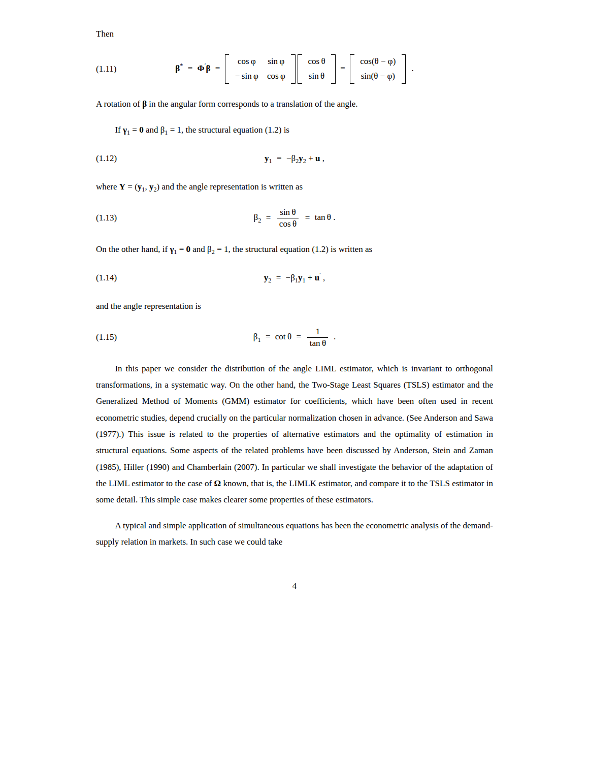Then
(1.11)
β* = Φ′β =
| cos φ | sin φ |
| − sin φ | cos φ |
| cos θ |
| sin θ |
=
| cos(θ − φ) |
| sin(θ − φ) |
.
A rotation of β in the angular form corresponds to a translation of the angle.
If γ1 = 0 and β1 = 1, the structural equation (1.2) is
(1.12)
y1 = −β2y2 + u ,
where Y = (y1, y2) and the angle representation is written as
(1.13)
β2 = sin θ cos θ = tan θ .
On the other hand, if γ1 = 0 and β2 = 1, the structural equation (1.2) is written as
(1.14)
y2 = −β1y1 + u′ ,
and the angle representation is
(1.15)
β1 = cot θ = 1 tan θ .
In this paper we consider the distribution of the angle LIML estimator, which is invariant to orthogonal transformations, in a systematic way. On the other hand, the Two-Stage Least Squares (TSLS) estimator and the Generalized Method of Moments (GMM) estimator for coefficients, which have been often used in recent econometric studies, depend crucially on the particular normalization chosen in advance. (See Anderson and Sawa (1977).) This issue is related to the properties of alternative estimators and the optimality of estimation in structural equations. Some aspects of the related problems have been discussed by Anderson, Stein and Zaman (1985), Hiller (1990) and Chamberlain (2007). In particular we shall investigate the behavior of the adaptation of the LIML estimator to the case of Ω known, that is, the LIMLK estimator, and compare it to the TSLS estimator in some detail. This simple case makes clearer some properties of these estimators.
A typical and simple application of simultaneous equations has been the econometric analysis of the demand-supply relation in markets. In such case we could take
4